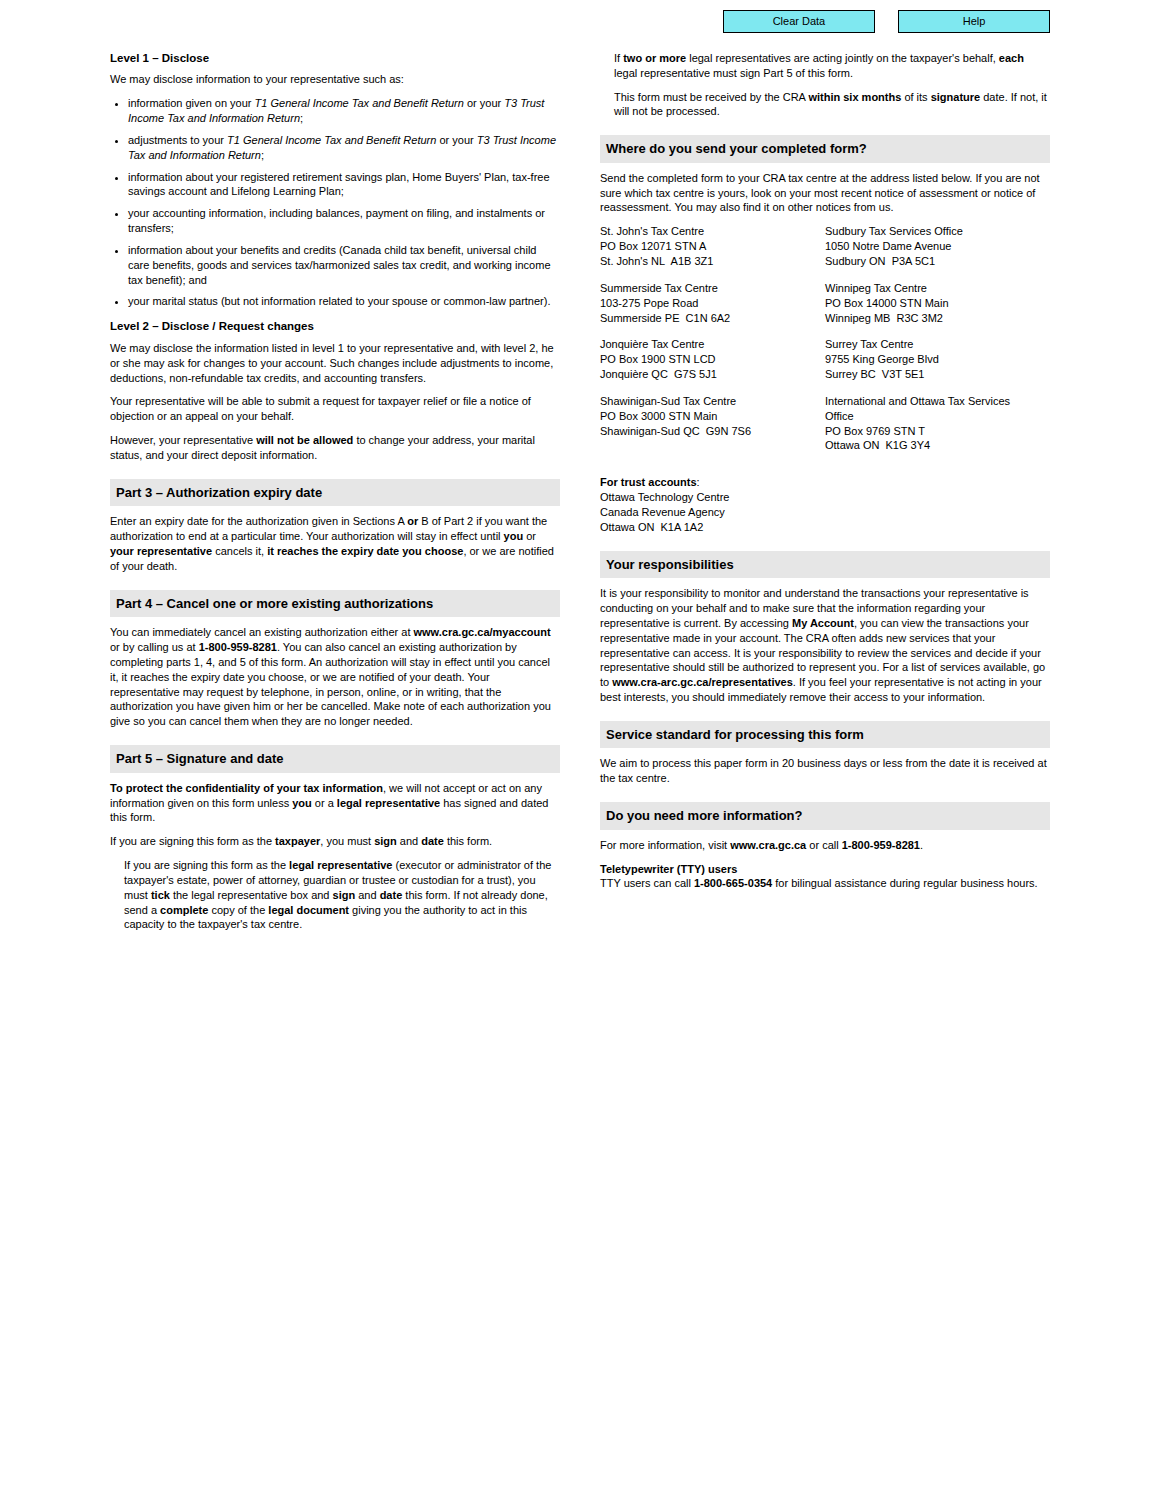Clear Data Help
Level 1 – Disclose
We may disclose information to your representative such as:
information given on your T1 General Income Tax and Benefit Return or your T3 Trust Income Tax and Information Return;
adjustments to your T1 General Income Tax and Benefit Return or your T3 Trust Income Tax and Information Return;
information about your registered retirement savings plan, Home Buyers' Plan, tax-free savings account and Lifelong Learning Plan;
your accounting information, including balances, payment on filing, and instalments or transfers;
information about your benefits and credits (Canada child tax benefit, universal child care benefits, goods and services tax/harmonized sales tax credit, and working income tax benefit); and
your marital status (but not information related to your spouse or common-law partner).
Level 2 – Disclose / Request changes
We may disclose the information listed in level 1 to your representative and, with level 2, he or she may ask for changes to your account. Such changes include adjustments to income, deductions, non-refundable tax credits, and accounting transfers.
Your representative will be able to submit a request for taxpayer relief or file a notice of objection or an appeal on your behalf.
However, your representative will not be allowed to change your address, your marital status, and your direct deposit information.
Part 3 – Authorization expiry date
Enter an expiry date for the authorization given in Sections A or B of Part 2 if you want the authorization to end at a particular time. Your authorization will stay in effect until you or your representative cancels it, it reaches the expiry date you choose, or we are notified of your death.
Part 4 – Cancel one or more existing authorizations
You can immediately cancel an existing authorization either at www.cra.gc.ca/myaccount or by calling us at 1-800-959-8281. You can also cancel an existing authorization by completing parts 1, 4, and 5 of this form. An authorization will stay in effect until you cancel it, it reaches the expiry date you choose, or we are notified of your death. Your representative may request by telephone, in person, online, or in writing, that the authorization you have given him or her be cancelled. Make note of each authorization you give so you can cancel them when they are no longer needed.
Part 5 – Signature and date
To protect the confidentiality of your tax information, we will not accept or act on any information given on this form unless you or a legal representative has signed and dated this form.
If you are signing this form as the taxpayer, you must sign and date this form.
If you are signing this form as the legal representative (executor or administrator of the taxpayer's estate, power of attorney, guardian or trustee or custodian for a trust), you must tick the legal representative box and sign and date this form. If not already done, send a complete copy of the legal document giving you the authority to act in this capacity to the taxpayer's tax centre.
If two or more legal representatives are acting jointly on the taxpayer's behalf, each legal representative must sign Part 5 of this form.
This form must be received by the CRA within six months of its signature date. If not, it will not be processed.
Where do you send your completed form?
Send the completed form to your CRA tax centre at the address listed below. If you are not sure which tax centre is yours, look on your most recent notice of assessment or notice of reassessment. You may also find it on other notices from us.
| St. John's Tax Centre PO Box 12071 STN A St. John's NL A1B 3Z1 | Sudbury Tax Services Office 1050 Notre Dame Avenue Sudbury ON P3A 5C1 |
| Summerside Tax Centre 103-275 Pope Road Summerside PE C1N 6A2 | Winnipeg Tax Centre PO Box 14000 STN Main Winnipeg MB R3C 3M2 |
| Jonquière Tax Centre PO Box 1900 STN LCD Jonquière QC G7S 5J1 | Surrey Tax Centre 9755 King George Blvd Surrey BC V3T 5E1 |
| Shawinigan-Sud Tax Centre PO Box 3000 STN Main Shawinigan-Sud QC G9N 7S6 | International and Ottawa Tax Services Office PO Box 9769 STN T Ottawa ON K1G 3Y4 |
For trust accounts:
Ottawa Technology Centre
Canada Revenue Agency
Ottawa ON K1A 1A2
Your responsibilities
It is your responsibility to monitor and understand the transactions your representative is conducting on your behalf and to make sure that the information regarding your representative is current. By accessing My Account, you can view the transactions your representative made in your account. The CRA often adds new services that your representative can access. It is your responsibility to review the services and decide if your representative should still be authorized to represent you. For a list of services available, go to www.cra-arc.gc.ca/representatives. If you feel your representative is not acting in your best interests, you should immediately remove their access to your information.
Service standard for processing this form
We aim to process this paper form in 20 business days or less from the date it is received at the tax centre.
Do you need more information?
For more information, visit www.cra.gc.ca or call 1-800-959-8281.
Teletypewriter (TTY) users
TTY users can call 1-800-665-0354 for bilingual assistance during regular business hours.